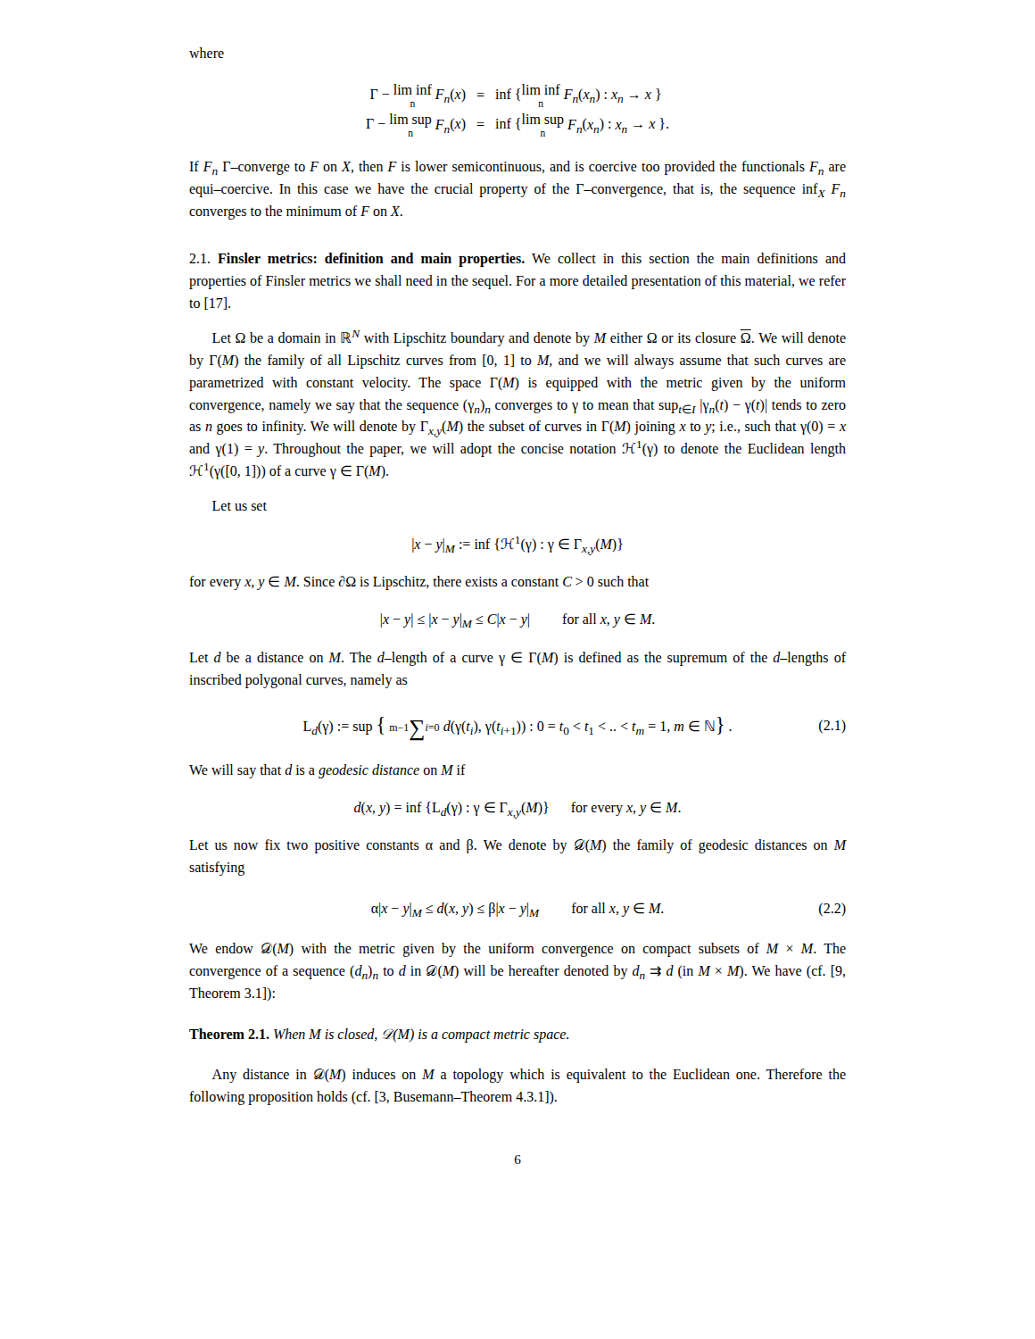where
| Γ − lim inf n F n ( x ) | = | inf { lim inf n F n ( x n ) : x n → x } |
| Γ − lim sup n F n ( x ) | = | inf { lim sup n F n ( x n ) : x n → x }. |
If Fn Γ–converge to F on X, then F is lower semicontinuous, and is coercive too provided the functionals Fn are equi–coercive. In this case we have the crucial property of the Γ–convergence, that is, the sequence infX Fn converges to the minimum of F on X.
2.1. Finsler metrics: definition and main properties. We collect in this section the main definitions and properties of Finsler metrics we shall need in the sequel. For a more detailed presentation of this material, we refer to [17].
Let Ω be a domain in ℝN with Lipschitz boundary and denote by M either Ω or its closure Ω. We will denote by Γ(M) the family of all Lipschitz curves from [0, 1] to M, and we will always assume that such curves are parametrized with constant velocity. The space Γ(M) is equipped with the metric given by the uniform convergence, namely we say that the sequence (γn)n converges to γ to mean that supt∈I |γn(t) − γ(t)| tends to zero as n goes to infinity. We will denote by Γx,y(M) the subset of curves in Γ(M) joining x to y; i.e., such that γ(0) = x and γ(1) = y. Throughout the paper, we will adopt the concise notation ℋ1(γ) to denote the Euclidean length ℋ1(γ([0, 1])) of a curve γ ∈ Γ(M).
Let us set
|x − y|M := inf {ℋ1(γ) : γ ∈ Γx,y(M)}
for every x, y ∈ M. Since ∂Ω is Lipschitz, there exists a constant C > 0 such that
|x − y| ≤ |x − y|M ≤ C|x − y| for all x, y ∈ M.
Let d be a distance on M. The d–length of a curve γ ∈ Γ(M) is defined as the supremum of the d–lengths of inscribed polygonal curves, namely as
Ld(γ) := sup { m−1∑i=0 d(γ(ti), γ(ti+1)) : 0 = t0 < t1 < .. < tm = 1, m ∈ ℕ} . (2.1)
We will say that d is a geodesic distance on M if
d(x, y) = inf {Ld(γ) : γ ∈ Γx,y(M)} for every x, y ∈ M.
Let us now fix two positive constants α and β. We denote by 𝒟(M) the family of geodesic distances on M satisfying
α|x − y|M ≤ d(x, y) ≤ β|x − y|M for all x, y ∈ M. (2.2)
We endow 𝒟(M) with the metric given by the uniform convergence on compact subsets of M × M. The convergence of a sequence (dn)n to d in 𝒟(M) will be hereafter denoted by dn ⇉ d (in M × M). We have (cf. [9, Theorem 3.1]):
Theorem 2.1. When M is closed, 𝒟(M) is a compact metric space.
Any distance in 𝒟(M) induces on M a topology which is equivalent to the Euclidean one. Therefore the following proposition holds (cf. [3, Busemann–Theorem 4.3.1]).
6